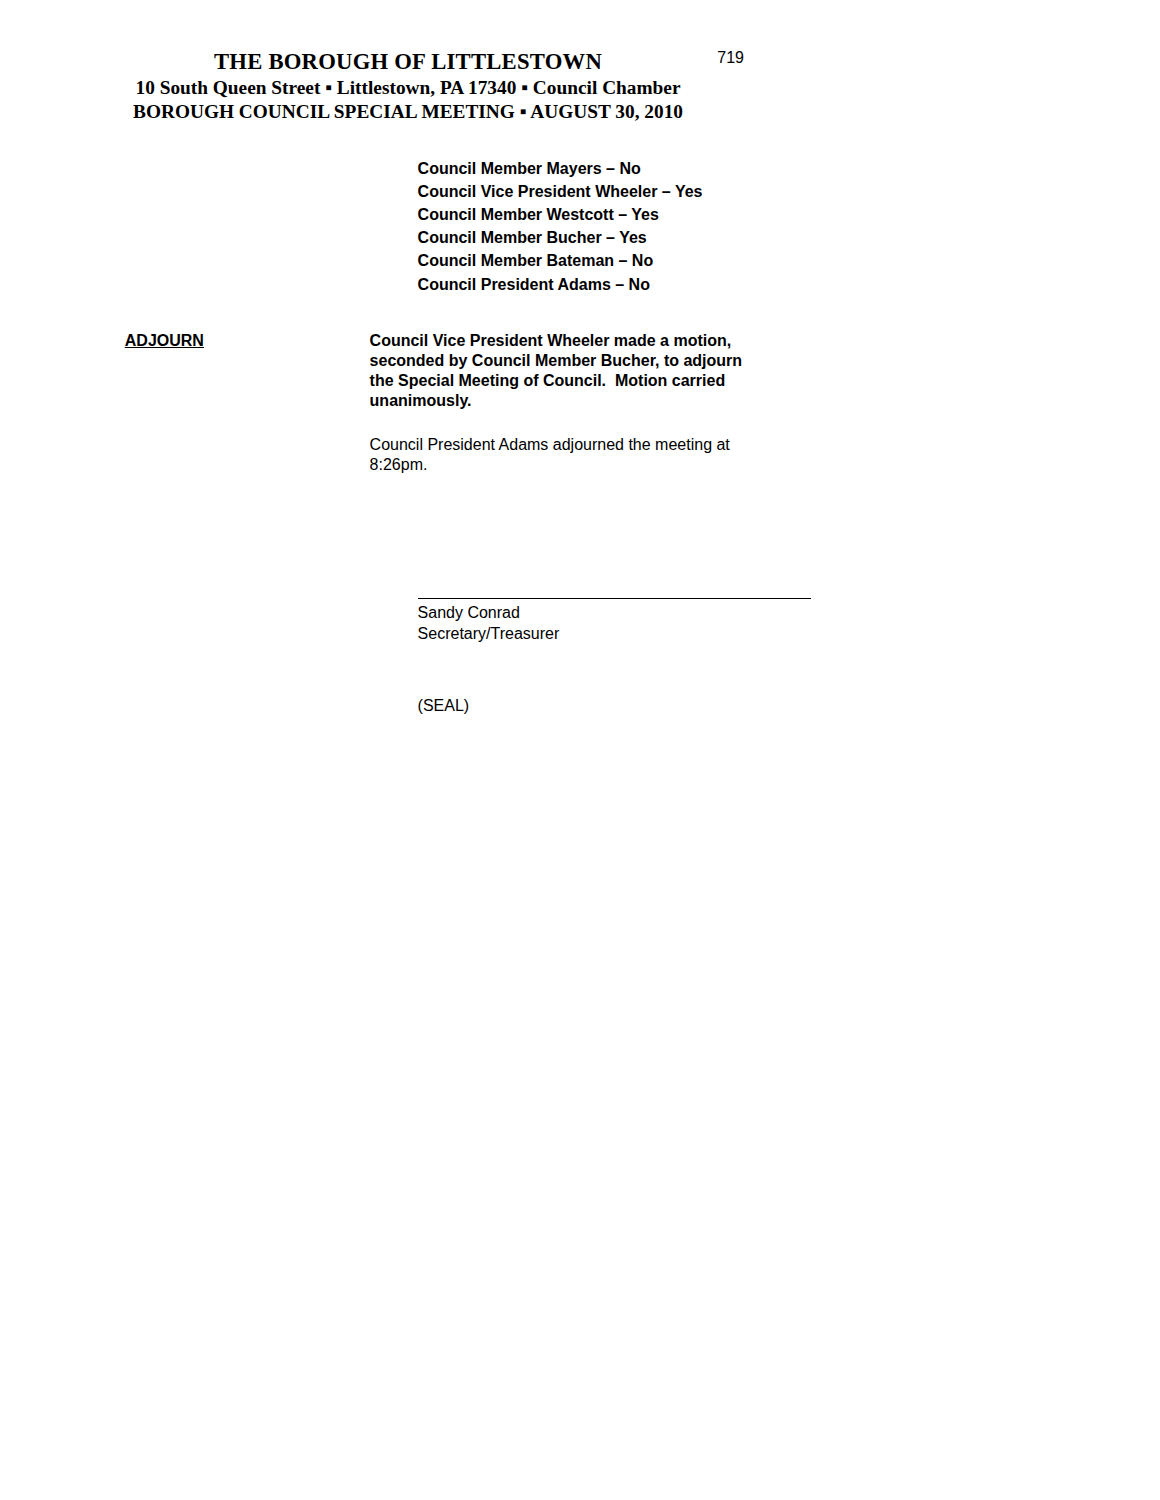719
THE BOROUGH OF LITTLESTOWN
10 South Queen Street ▪ Littlestown, PA 17340 ▪ Council Chamber
BOROUGH COUNCIL SPECIAL MEETING ▪ AUGUST 30, 2010
Council Member Mayers – No
Council Vice President Wheeler – Yes
Council Member Westcott – Yes
Council Member Bucher – Yes
Council Member Bateman – No
Council President Adams – No
ADJOURN
Council Vice President Wheeler made a motion, seconded by Council Member Bucher, to adjourn the Special Meeting of Council. Motion carried unanimously.
Council President Adams adjourned the meeting at 8:26pm.
Sandy Conrad
Secretary/Treasurer
(SEAL)